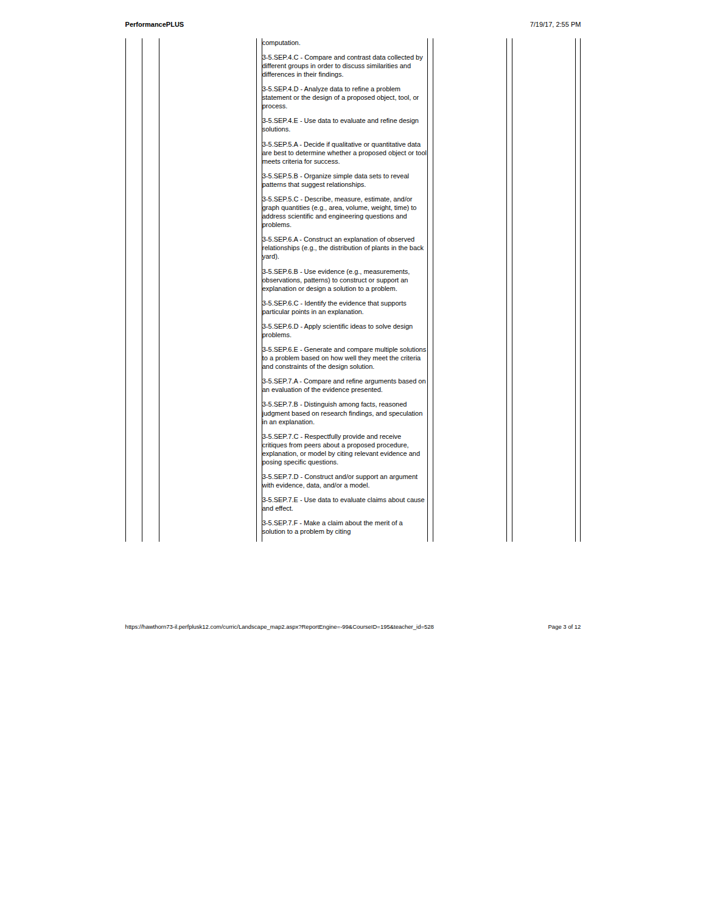PerformancePLUS
7/19/17, 2:55 PM
| | | | | computation. 3-5.SEP.4.C - Compare and contrast data collected by different groups in order to discuss similarities and differences in their findings. 3-5.SEP.4.D - Analyze data to refine a problem statement or the design of a proposed object, tool, or process. 3-5.SEP.4.E - Use data to evaluate and refine design solutions. 3-5.SEP.5.A - Decide if qualitative or quantitative data are best to determine whether a proposed object or tool meets criteria for success. 3-5.SEP.5.B - Organize simple data sets to reveal patterns that suggest relationships. 3-5.SEP.5.C - Describe, measure, estimate, and/or graph quantities (e.g., area, volume, weight, time) to address scientific and engineering questions and problems. 3-5.SEP.6.A - Construct an explanation of observed relationships (e.g., the distribution of plants in the back yard). 3-5.SEP.6.B - Use evidence (e.g., measurements, observations, patterns) to construct or support an explanation or design a solution to a problem. 3-5.SEP.6.C - Identify the evidence that supports particular points in an explanation. 3-5.SEP.6.D - Apply scientific ideas to solve design problems. 3-5.SEP.6.E - Generate and compare multiple solutions to a problem based on how well they meet the criteria and constraints of the design solution. 3-5.SEP.7.A - Compare and refine arguments based on an evaluation of the evidence presented. 3-5.SEP.7.B - Distinguish among facts, reasoned judgment based on research findings, and speculation in an explanation. 3-5.SEP.7.C - Respectfully provide and receive critiques from peers about a proposed procedure, explanation, or model by citing relevant evidence and posing specific questions. 3-5.SEP.7.D - Construct and/or support an argument with evidence, data, and/or a model. 3-5.SEP.7.E - Use data to evaluate claims about cause and effect. 3-5.SEP.7.F - Make a claim about the merit of a solution to a problem by citing | | | | | |
https://hawthorn73-il.perfplusk12.com/curric/Landscape_map2.aspx?ReportEngine=-99&CourseID=195&teacher_id=528
Page 3 of 12